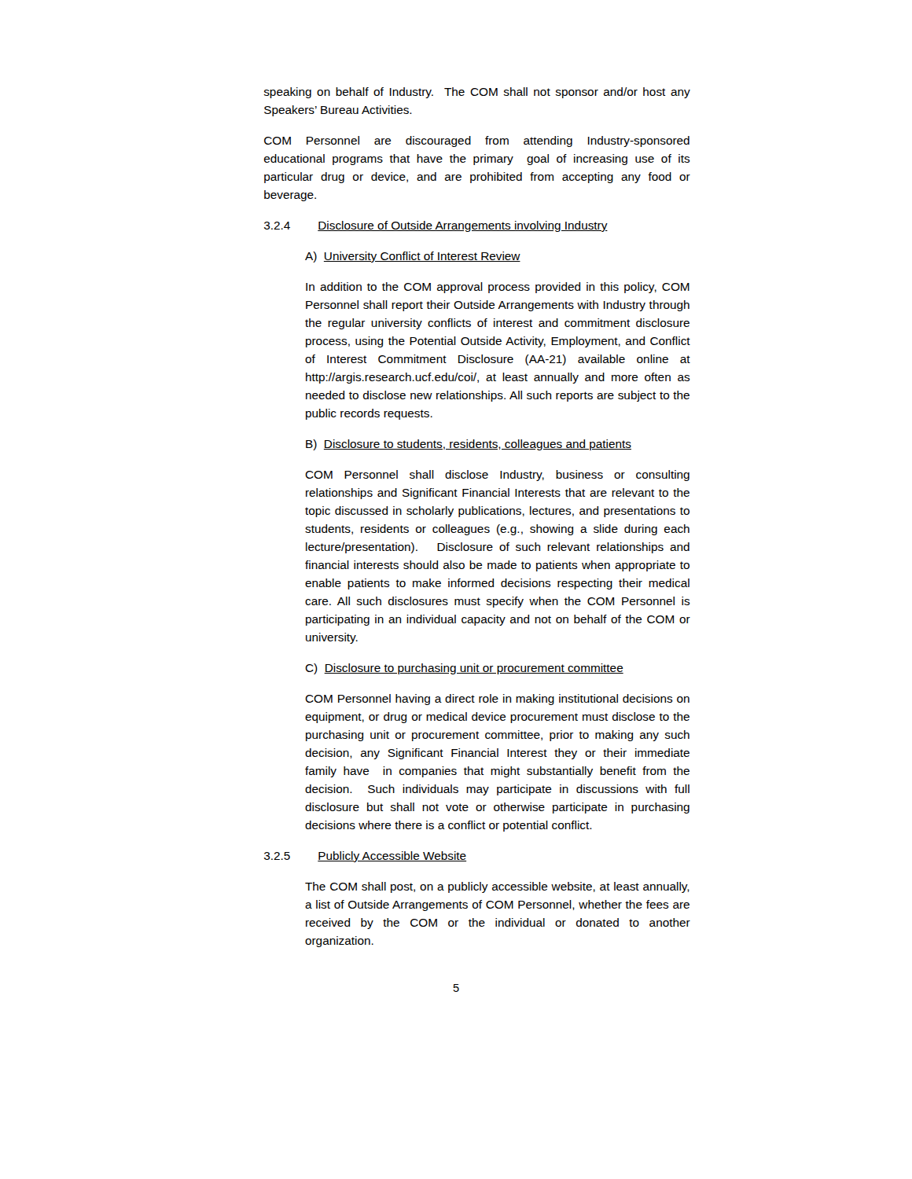speaking on behalf of Industry. The COM shall not sponsor and/or host any Speakers’ Bureau Activities.
COM Personnel are discouraged from attending Industry-sponsored educational programs that have the primary goal of increasing use of its particular drug or device, and are prohibited from accepting any food or beverage.
3.2.4 Disclosure of Outside Arrangements involving Industry
A) University Conflict of Interest Review
In addition to the COM approval process provided in this policy, COM Personnel shall report their Outside Arrangements with Industry through the regular university conflicts of interest and commitment disclosure process, using the Potential Outside Activity, Employment, and Conflict of Interest Commitment Disclosure (AA-21) available online at http://argis.research.ucf.edu/coi/, at least annually and more often as needed to disclose new relationships. All such reports are subject to the public records requests.
B) Disclosure to students, residents, colleagues and patients
COM Personnel shall disclose Industry, business or consulting relationships and Significant Financial Interests that are relevant to the topic discussed in scholarly publications, lectures, and presentations to students, residents or colleagues (e.g., showing a slide during each lecture/presentation). Disclosure of such relevant relationships and financial interests should also be made to patients when appropriate to enable patients to make informed decisions respecting their medical care. All such disclosures must specify when the COM Personnel is participating in an individual capacity and not on behalf of the COM or university.
C) Disclosure to purchasing unit or procurement committee
COM Personnel having a direct role in making institutional decisions on equipment, or drug or medical device procurement must disclose to the purchasing unit or procurement committee, prior to making any such decision, any Significant Financial Interest they or their immediate family have in companies that might substantially benefit from the decision. Such individuals may participate in discussions with full disclosure but shall not vote or otherwise participate in purchasing decisions where there is a conflict or potential conflict.
3.2.5 Publicly Accessible Website
The COM shall post, on a publicly accessible website, at least annually, a list of Outside Arrangements of COM Personnel, whether the fees are received by the COM or the individual or donated to another organization.
5